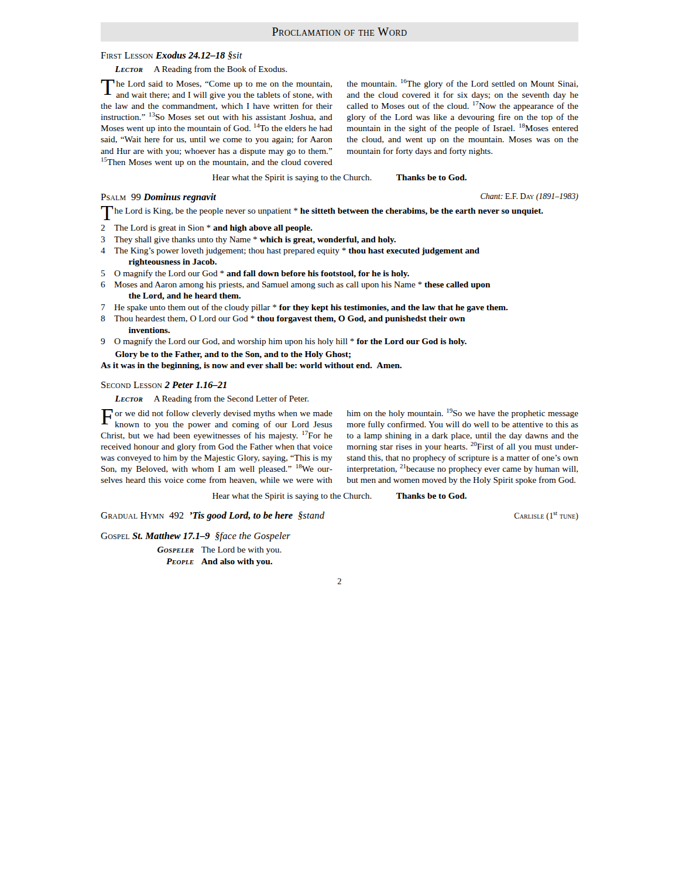Proclamation of the Word
First Lesson Exodus 24.12–18 §sit
Lector A Reading from the Book of Exodus.
The Lord said to Moses, “Come up to me on the mountain, and wait there; and I will give you the tablets of stone, with the law and the commandment, which I have written for their instruction.” 13So Moses set out with his assistant Joshua, and Moses went up into the mountain of God. 14To the elders he had said, “Wait here for us, until we come to you again; for Aaron and Hur are with you; whoever has a dispute may go to them.” 15Then Moses went up on the mountain, and the cloud covered the mountain. 16The glory of the Lord settled on Mount Sinai, and the cloud covered it for six days; on the seventh day he called to Moses out of the cloud. 17Now the appearance of the glory of the Lord was like a devouring fire on the top of the mountain in the sight of the people of Israel. 18Moses entered the cloud, and went up on the mountain. Moses was on the mountain for forty days and forty nights.
Hear what the Spirit is saying to the Church. Thanks be to God.
Psalm 99 Dominus regnavit Chant: E.F. Day (1891–1983)
The Lord is King, be the people never so unpatient * he sitteth between the cherabims, be the earth never so unquiet.
2
The Lord is great in Sion * and high above all people.
3
They shall give thanks unto thy Name * which is great, wonderful, and holy.
4
The King’s power loveth judgement; thou hast prepared equity * thou hast executed judgement and righteousness in Jacob.
5
O magnify the Lord our God * and fall down before his footstool, for he is holy.
6
Moses and Aaron among his priests, and Samuel among such as call upon his Name * these called upon the Lord, and he heard them.
7
He spake unto them out of the cloudy pillar * for they kept his testimonies, and the law that he gave them.
8
Thou heardest them, O Lord our God * thou forgavest them, O God, and punishedst their own inventions.
9
O magnify the Lord our God, and worship him upon his holy hill * for the Lord our God is holy.
Glory be to the Father, and to the Son, and to the Holy Ghost;
As it was in the beginning, is now and ever shall be: world without end. Amen.
Second Lesson 2 Peter 1.16–21
Lector A Reading from the Second Letter of Peter.
For we did not follow cleverly devised myths when we made known to you the power and coming of our Lord Jesus Christ, but we had been eyewitnesses of his majesty. 17For he received honour and glory from God the Father when that voice was conveyed to him by the Majestic Glory, saying, “This is my Son, my Beloved, with whom I am well pleased.” 18We ourselves heard this voice come from heaven, while we were with him on the holy mountain. 19So we have the prophetic message more fully confirmed. You will do well to be attentive to this as to a lamp shining in a dark place, until the day dawns and the morning star rises in your hearts. 20First of all you must understand this, that no prophecy of scripture is a matter of one’s own interpretation, 21because no prophecy ever came by human will, but men and women moved by the Holy Spirit spoke from God.
Hear what the Spirit is saying to the Church. Thanks be to God.
Gradual Hymn 492 ’Tis good Lord, to be here §stand Carlisle (1st tune)
Gospel St. Matthew 17.1–9 §face the Gospeler
Gospeler
The Lord be with you.
People
And also with you.
2